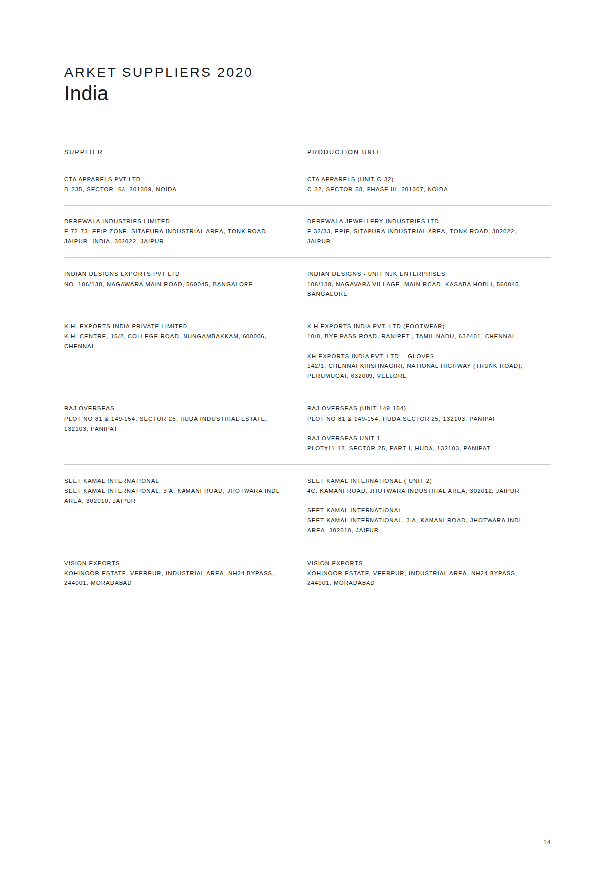ARKET Suppliers 2020
India
| Supplier | Production Unit |
| --- | --- |
| CTA Apparels Pvt Ltd D-235, Sector -63, 201309, Noida | CTA Apparels (Unit C-32) C-32, Sector-58, Phase III, 201307, Noida |
| Derewala Industries Limited E 72-73, EPIP Zone, Sitapura Industrial Area, Tonk Road, Jaipur -India, 302022, Jaipur | Derewala Jewellery Industries Ltd E 32/33, EPIP, Sitapura Industrial Area, Tonk Road, 302022, Jaipur |
| Indian Designs Exports Pvt Ltd No. 106/138, Nagawara Main Road, 560045, Bangalore | Indian Designs - Unit NJK Enterprises 106/138, Nagavara Village, Main Road, Kasaba Hobli, 560045, Bangalore |
| K.H. Exports India Private Limited K.H. Centre, 15/2, College Road, Nungambakkam, 600006, Chennai | K H Exports India Pvt. Ltd (Footwear) 10/8, Bye Pass Road, Ranipet., Tamil Nadu, 632401, Chennai KH Exports India Pvt. Ltd. - Gloves 142/1, Chennai Krishnagiri, National Highway (Trunk Road), Perumugai, 632009, Vellore |
| Raj Overseas Plot No 81 & 149-154, Sector 25, Huda Industrial Estate, 132103, Panipat | Raj Overseas (Unit 149-154) Plot No 81 & 149-154, Huda Sector 25, 132103, Panipat Raj Overseas Unit-1 Plot#11-12, Sector-25, Part I, Huda, 132103, Panipat |
| Seet Kamal International Seet Kamal International, 3 A, Kamani Road, Jhotwara Indl Area, 302010, Jaipur | Seet Kamal International ( Unit 2) 4C, Kamani Road, Jhotwara Industrial Area, 302012, Jaipur Seet Kamal International Seet Kamal International, 3 A, Kamani Road, Jhotwara Indl Area, 302010, Jaipur |
| Vision Exports Kohinoor Estate, Veerpur, Industrial Area, NH24 Bypass, 244001, Moradabad | Vision Exports Kohinoor Estate, Veerpur, Industrial Area, NH24 Bypass, 244001, Moradabad |
14